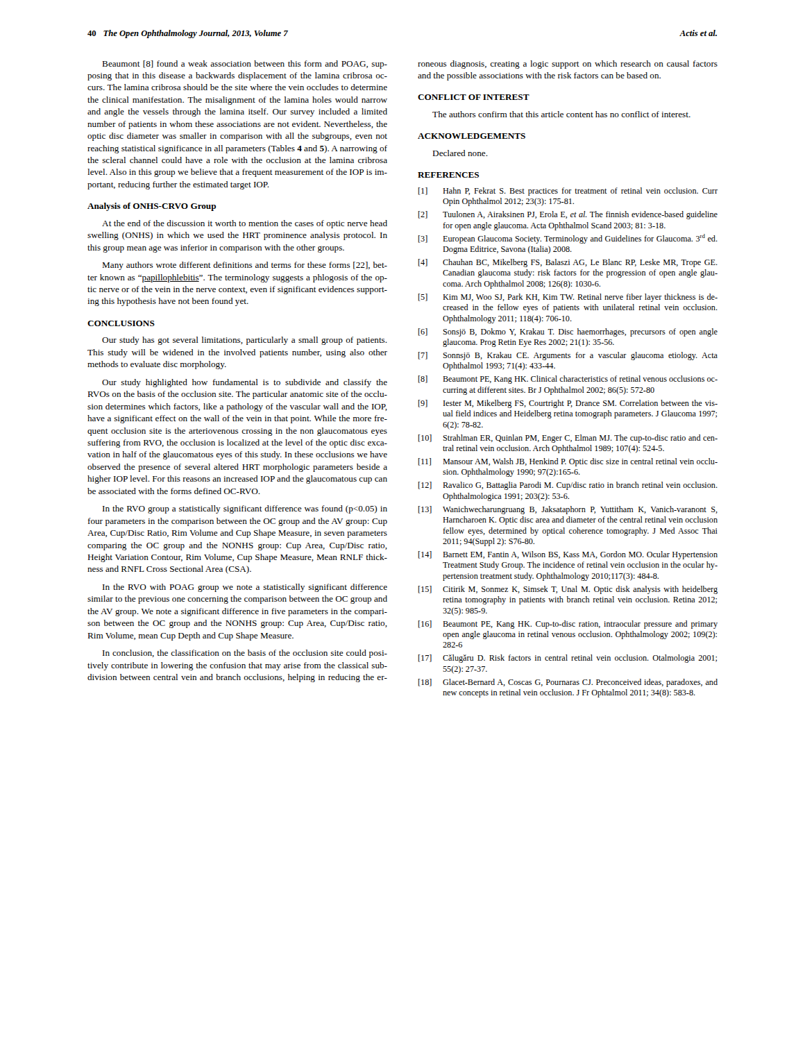40 The Open Ophthalmology Journal, 2013, Volume 7
Actis et al.
Beaumont [8] found a weak association between this form and POAG, supposing that in this disease a backwards displacement of the lamina cribrosa occurs. The lamina cribrosa should be the site where the vein occludes to determine the clinical manifestation. The misalignment of the lamina holes would narrow and angle the vessels through the lamina itself. Our survey included a limited number of patients in whom these associations are not evident. Nevertheless, the optic disc diameter was smaller in comparison with all the subgroups, even not reaching statistical significance in all parameters (Tables 4 and 5). A narrowing of the scleral channel could have a role with the occlusion at the lamina cribrosa level. Also in this group we believe that a frequent measurement of the IOP is important, reducing further the estimated target IOP.
Analysis of ONHS-CRVO Group
At the end of the discussion it worth to mention the cases of optic nerve head swelling (ONHS) in which we used the HRT prominence analysis protocol. In this group mean age was inferior in comparison with the other groups.
Many authors wrote different definitions and terms for these forms [22], better known as “papillophlebitis”. The terminology suggests a phlogosis of the optic nerve or of the vein in the nerve context, even if significant evidences supporting this hypothesis have not been found yet.
CONCLUSIONS
Our study has got several limitations, particularly a small group of patients. This study will be widened in the involved patients number, using also other methods to evaluate disc morphology.
Our study highlighted how fundamental is to subdivide and classify the RVOs on the basis of the occlusion site. The particular anatomic site of the occlusion determines which factors, like a pathology of the vascular wall and the IOP, have a significant effect on the wall of the vein in that point. While the more frequent occlusion site is the arteriovenous crossing in the non glaucomatous eyes suffering from RVO, the occlusion is localized at the level of the optic disc excavation in half of the glaucomatous eyes of this study. In these occlusions we have observed the presence of several altered HRT morphologic parameters beside a higher IOP level. For this reasons an increased IOP and the glaucomatous cup can be associated with the forms defined OC-RVO.
In the RVO group a statistically significant difference was found (p<0.05) in four parameters in the comparison between the OC group and the AV group: Cup Area, Cup/Disc Ratio, Rim Volume and Cup Shape Measure, in seven parameters comparing the OC group and the NONHS group: Cup Area, Cup/Disc ratio, Height Variation Contour, Rim Volume, Cup Shape Measure, Mean RNLF thickness and RNFL Cross Sectional Area (CSA).
In the RVO with POAG group we note a statistically significant difference similar to the previous one concerning the comparison between the OC group and the AV group. We note a significant difference in five parameters in the comparison between the OC group and the NONHS group: Cup Area, Cup/Disc ratio, Rim Volume, mean Cup Depth and Cup Shape Measure.
In conclusion, the classification on the basis of the occlusion site could positively contribute in lowering the confusion that may arise from the classical subdivision between central vein and branch occlusions, helping in reducing the erroneous diagnosis, creating a logic support on which research on causal factors and the possible associations with the risk factors can be based on.
CONFLICT OF INTEREST
The authors confirm that this article content has no conflict of interest.
ACKNOWLEDGEMENTS
Declared none.
REFERENCES
[1]
Hahn P, Fekrat S. Best practices for treatment of retinal vein occlusion. Curr Opin Ophthalmol 2012; 23(3): 175-81.
[2]
Tuulonen A, Airaksinen PJ, Erola E, et al. The finnish evidence-based guideline for open angle glaucoma. Acta Ophthalmol Scand 2003; 81: 3-18.
[3]
European Glaucoma Society. Terminology and Guidelines for Glaucoma. 3rd ed. Dogma Editrice, Savona (Italia) 2008.
[4]
Chauhan BC, Mikelberg FS, Balaszi AG, Le Blanc RP, Leske MR, Trope GE. Canadian glaucoma study: risk factors for the progression of open angle glaucoma. Arch Ophthalmol 2008; 126(8): 1030-6.
[5]
Kim MJ, Woo SJ, Park KH, Kim TW. Retinal nerve fiber layer thickness is decreased in the fellow eyes of patients with unilateral retinal vein occlusion. Ophthalmology 2011; 118(4): 706-10.
[6]
Sonsjö B, Dokmo Y, Krakau T. Disc haemorrhages, precursors of open angle glaucoma. Prog Retin Eye Res 2002; 21(1): 35-56.
[7]
Sonnsjö B, Krakau CE. Arguments for a vascular glaucoma etiology. Acta Ophthalmol 1993; 71(4): 433-44.
[8]
Beaumont PE, Kang HK. Clinical characteristics of retinal venous occlusions occurring at different sites. Br J Ophthalmol 2002; 86(5): 572-80
[9]
Iester M, Mikelberg FS, Courtright P, Drance SM. Correlation between the visual field indices and Heidelberg retina tomograph parameters. J Glaucoma 1997; 6(2): 78-82.
[10]
Strahlman ER, Quinlan PM, Enger C, Elman MJ. The cup-to-disc ratio and central retinal vein occlusion. Arch Ophthalmol 1989; 107(4): 524-5.
[11]
Mansour AM, Walsh JB, Henkind P. Optic disc size in central retinal vein occlusion. Ophthalmology 1990; 97(2):165-6.
[12]
Ravalico G, Battaglia Parodi M. Cup/disc ratio in branch retinal vein occlusion. Ophthalmologica 1991; 203(2): 53-6.
[13]
Wanichwecharungruang B, Jaksataphorn P, Yuttitham K, Vanich-varanont S, Harncharoen K. Optic disc area and diameter of the central retinal vein occlusion fellow eyes, determined by optical coherence tomography. J Med Assoc Thai 2011; 94(Suppl 2): S76-80.
[14]
Barnett EM, Fantin A, Wilson BS, Kass MA, Gordon MO. Ocular Hypertension Treatment Study Group. The incidence of retinal vein occlusion in the ocular hypertension treatment study. Ophthalmology 2010;117(3): 484-8.
[15]
Citirik M, Sonmez K, Simsek T, Unal M. Optic disk analysis with heidelberg retina tomography in patients with branch retinal vein occlusion. Retina 2012; 32(5): 985-9.
[16]
Beaumont PE, Kang HK. Cup-to-disc ration, intraocular pressure and primary open angle glaucoma in retinal venous occlusion. Ophthalmology 2002; 109(2): 282-6
[17]
Călugăru D. Risk factors in central retinal vein occlusion. Otalmologia 2001; 55(2): 27-37.
[18]
Glacet-Bernard A, Coscas G, Pournaras CJ. Preconceived ideas, paradoxes, and new concepts in retinal vein occlusion. J Fr Ophtalmol 2011; 34(8): 583-8.